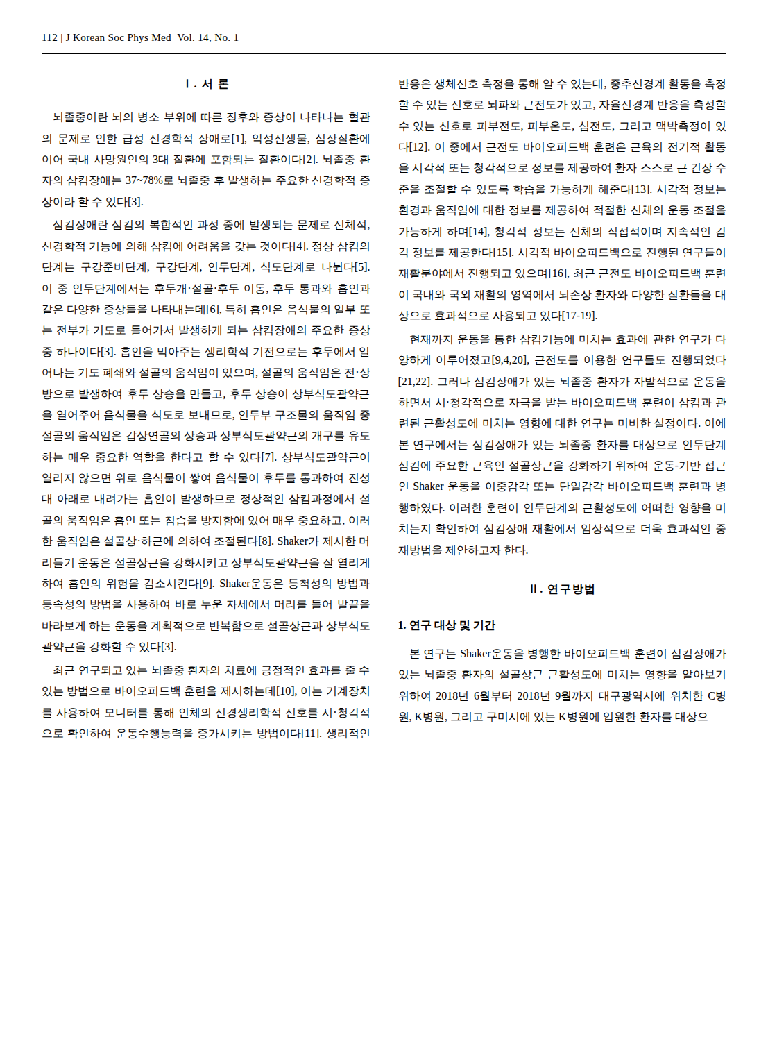112 | J Korean Soc Phys Med Vol. 14, No. 1
Ⅰ. 서 론
뇌졸중이란 뇌의 병소 부위에 따른 징후와 증상이 나타나는 혈관의 문제로 인한 급성 신경학적 장애로[1], 악성신생물, 심장질환에 이어 국내 사망원인의 3대 질환에 포함되는 질환이다[2]. 뇌졸중 환자의 삼킴장애는 37~78%로 뇌졸중 후 발생하는 주요한 신경학적 증상이라 할 수 있다[3].
삼킴장애란 삼킴의 복합적인 과정 중에 발생되는 문제로 신체적, 신경학적 기능에 의해 삼킴에 어려움을 갖는 것이다[4]. 정상 삼킴의 단계는 구강준비단계, 구강단계, 인두단계, 식도단계로 나뉜다[5]. 이 중 인두단계에서는 후두개·설골·후두 이동, 후두 통과와 흡인과 같은 다양한 증상들을 나타내는데[6], 특히 흡인은 음식물의 일부 또는 전부가 기도로 들어가서 발생하게 되는 삼킴장애의 주요한 증상 중 하나이다[3]. 흡인을 막아주는 생리학적 기전으로는 후두에서 일어나는 기도 폐쇄와 설골의 움직임이 있으며, 설골의 움직임은 전·상방으로 발생하여 후두 상승을 만들고, 후두 상승이 상부식도괄약근을 열어주어 음식물을 식도로 보내므로, 인두부 구조물의 움직임 중 설골의 움직임은 갑상연골의 상승과 상부식도괄약근의 개구를 유도하는 매우 중요한 역할을 한다고 할 수 있다[7]. 상부식도괄약근이 열리지 않으면 위로 음식물이 쌓여 음식물이 후두를 통과하여 진성대 아래로 내려가는 흡인이 발생하므로 정상적인 삼킴과정에서 설골의 움직임은 흡인 또는 침습을 방지함에 있어 매우 중요하고, 이러한 움직임은 설골상·하근에 의하여 조절된다[8]. Shaker가 제시한 머리들기 운동은 설골상근을 강화시키고 상부식도괄약근을 잘 열리게 하여 흡인의 위험을 감소시킨다[9]. Shaker운동은 등척성의 방법과 등속성의 방법을 사용하여 바로 누운 자세에서 머리를 들어 발끝을 바라보게 하는 운동을 계획적으로 반복함으로 설골상근과 상부식도괄약근을 강화할 수 있다[3].
최근 연구되고 있는 뇌졸중 환자의 치료에 긍정적인 효과를 줄 수 있는 방법으로 바이오피드백 훈련을 제시하는데[10], 이는 기계장치를 사용하여 모니터를 통해 인체의 신경생리학적 신호를 시·청각적으로 확인하여 운동수행능력을 증가시키는 방법이다[11]. 생리적인 반응은 생체신호 측정을 통해 알 수 있는데, 중추신경계 활동을 측정할 수 있는 신호로 뇌파와 근전도가 있고, 자율신경계 반응을 측정할 수 있는 신호로 피부전도, 피부온도, 심전도, 그리고 맥박측정이 있다[12]. 이 중에서 근전도 바이오피드백 훈련은 근육의 전기적 활동을 시각적 또는 청각적으로 정보를 제공하여 환자 스스로 근 긴장 수준을 조절할 수 있도록 학습을 가능하게 해준다[13]. 시각적 정보는 환경과 움직임에 대한 정보를 제공하여 적절한 신체의 운동 조절을 가능하게 하며[14], 청각적 정보는 신체의 직접적이며 지속적인 감각 정보를 제공한다[15]. 시각적 바이오피드백으로 진행된 연구들이 재활분야에서 진행되고 있으며[16], 최근 근전도 바이오피드백 훈련이 국내와 국외 재활의 영역에서 뇌손상 환자와 다양한 질환들을 대상으로 효과적으로 사용되고 있다[17-19].
현재까지 운동을 통한 삼킴기능에 미치는 효과에 관한 연구가 다양하게 이루어졌고[9,4,20], 근전도를 이용한 연구들도 진행되었다[21,22]. 그러나 삼킴장애가 있는 뇌졸중 환자가 자발적으로 운동을 하면서 시·청각적으로 자극을 받는 바이오피드백 훈련이 삼킴과 관련된 근활성도에 미치는 영향에 대한 연구는 미비한 실정이다. 이에 본 연구에서는 삼킴장애가 있는 뇌졸중 환자를 대상으로 인두단계 삼킴에 주요한 근육인 설골상근을 강화하기 위하여 운동-기반 접근인 Shaker 운동을 이중감각 또는 단일감각 바이오피드백 훈련과 병행하였다. 이러한 훈련이 인두단계의 근활성도에 어떠한 영향을 미치는지 확인하여 삼킴장애 재활에서 임상적으로 더욱 효과적인 중재방법을 제안하고자 한다.
Ⅱ. 연구방법
1. 연구 대상 및 기간
본 연구는 Shaker운동을 병행한 바이오피드백 훈련이 삼킴장애가 있는 뇌졸중 환자의 설골상근 근활성도에 미치는 영향을 알아보기 위하여 2018년 6월부터 2018년 9월까지 대구광역시에 위치한 C병원, K병원, 그리고 구미시에 있는 K병원에 입원한 환자를 대상으